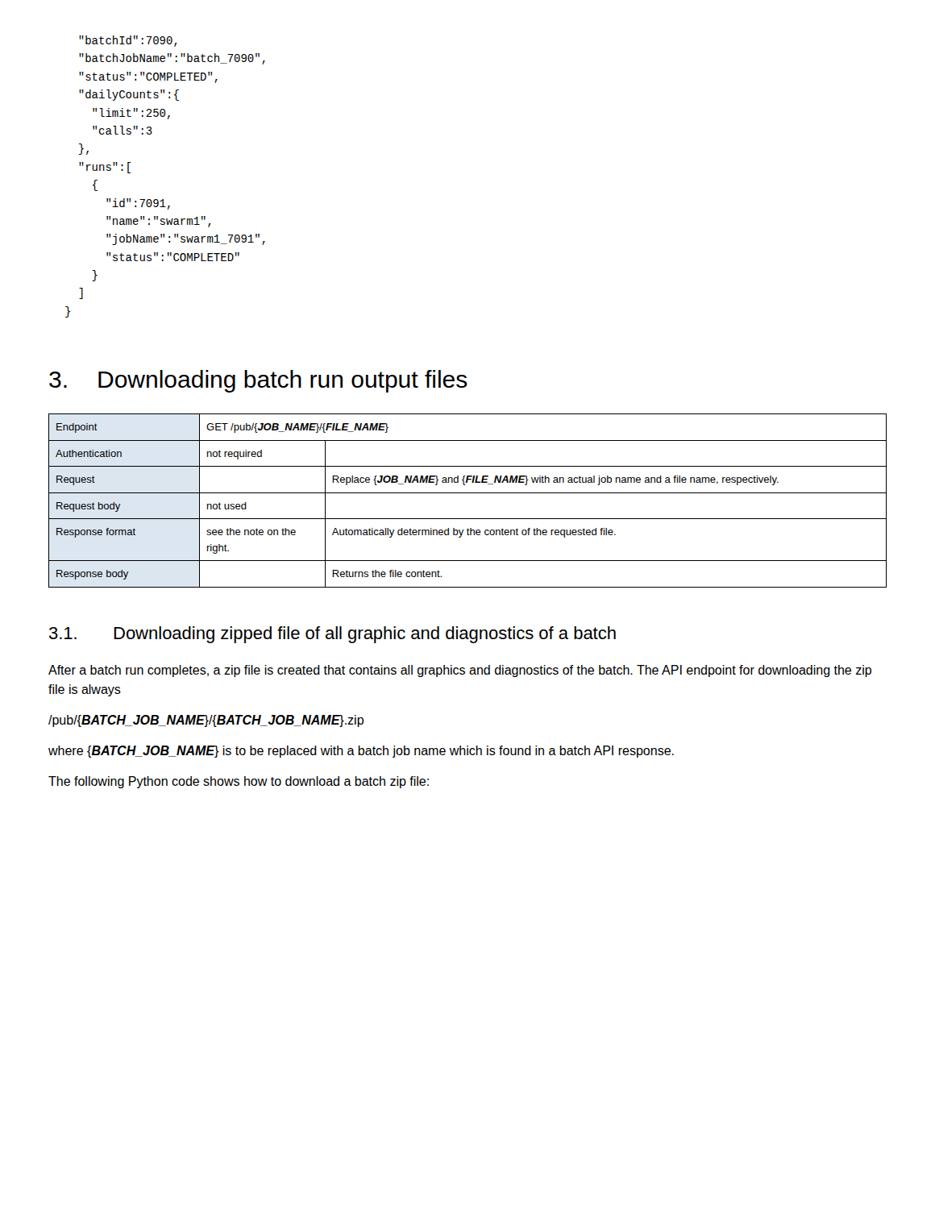"batchId":7090,
  "batchJobName":"batch_7090",
  "status":"COMPLETED",
  "dailyCounts":{
    "limit":250,
    "calls":3
  },
  "runs":[
    {
      "id":7091,
      "name":"swarm1",
      "jobName":"swarm1_7091",
      "status":"COMPLETED"
    }
  ]
}
3. Downloading batch run output files
| Endpoint | GET /pub/{ JOB_NAME }/{ FILE_NAME } |
| Authentication | not required | |
| Request | | Replace { JOB_NAME } and { FILE_NAME } with an actual job name and a file name, respectively. |
| Request body | not used | |
| Response format | see the note on the right. | Automatically determined by the content of the requested file. |
| Response body | | Returns the file content. |
3.1. Downloading zipped file of all graphic and diagnostics of a batch
After a batch run completes, a zip file is created that contains all graphics and diagnostics of the batch. The API endpoint for downloading the zip file is always
/pub/{BATCH_JOB_NAME}/{BATCH_JOB_NAME}.zip
where {BATCH_JOB_NAME} is to be replaced with a batch job name which is found in a batch API response.
The following Python code shows how to download a batch zip file: